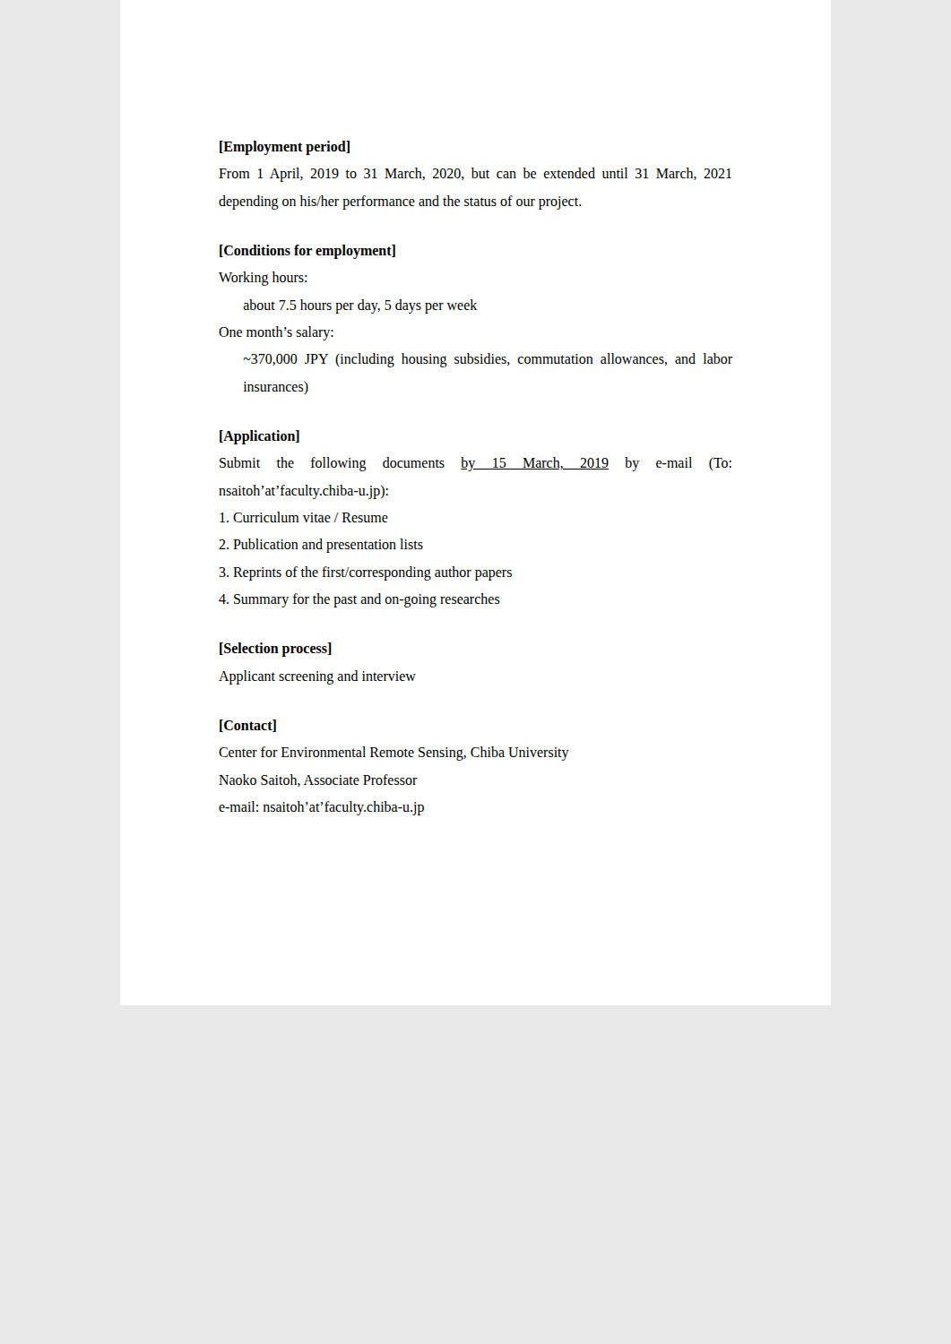[Employment period]
From 1 April, 2019 to 31 March, 2020, but can be extended until 31 March, 2021 depending on his/her performance and the status of our project.
[Conditions for employment]
Working hours:
about 7.5 hours per day, 5 days per week
One month’s salary:
~370,000 JPY (including housing subsidies, commutation allowances, and labor insurances)
[Application]
Submit the following documents by 15 March, 2019 by e-mail (To: nsaitoh’at’faculty.chiba-u.jp):
1. Curriculum vitae / Resume
2. Publication and presentation lists
3. Reprints of the first/corresponding author papers
4. Summary for the past and on-going researches
[Selection process]
Applicant screening and interview
[Contact]
Center for Environmental Remote Sensing, Chiba University
Naoko Saitoh, Associate Professor
e-mail: nsaitoh’at’faculty.chiba-u.jp